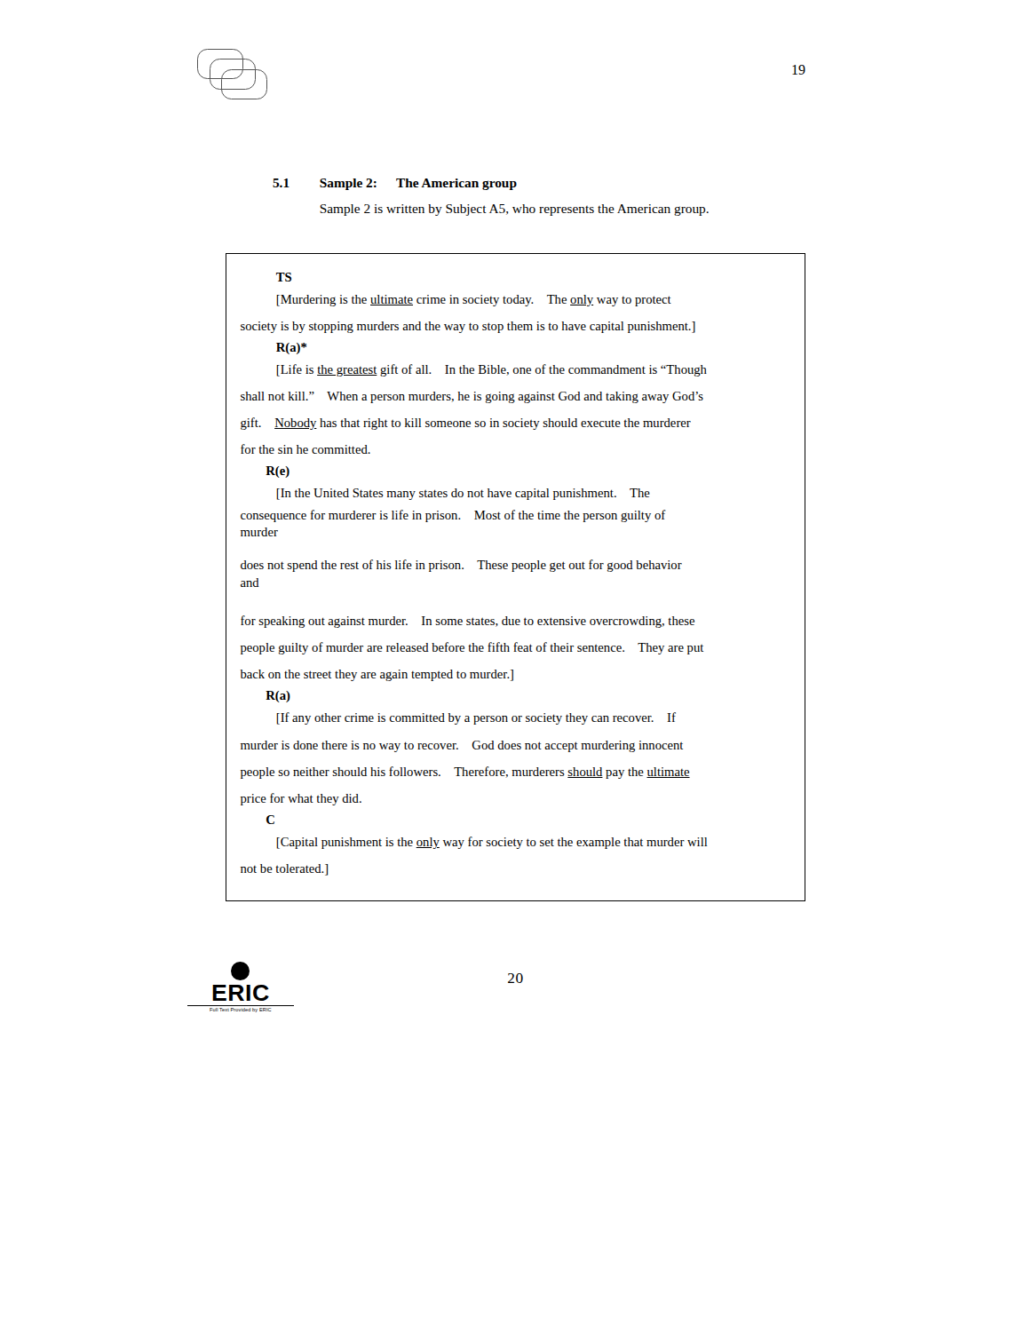19
5.1 Sample 2: The American group
Sample 2 is written by Subject A5, who represents the American group.
TS
[Murdering is the ultimate crime in society today. The only way to protect
society is by stopping murders and the way to stop them is to have capital punishment.]
R(a)*
[Life is the greatest gift of all. In the Bible, one of the commandment is “Though
shall not kill.” When a person murders, he is going against God and taking away God’s
gift. Nobody has that right to kill someone so in society should execute the murderer
for the sin he committed.
R(e)
[In the United States many states do not have capital punishment. The
consequence for murderer is life in prison. Most of the time the person guilty of
murder
does not spend the rest of his life in prison. These people get out for good behavior
and
for speaking out against murder. In some states, due to extensive overcrowding, these
people guilty of murder are released before the fifth feat of their sentence. They are put
back on the street they are again tempted to murder.]
R(a)
[If any other crime is committed by a person or society they can recover. If
murder is done there is no way to recover. God does not accept murdering innocent
people so neither should his followers. Therefore, murderers should pay the ultimate
price for what they did.
C
[Capital punishment is the only way for society to set the example that murder will
not be tolerated.]
ERIC
Full Text Provided by ERIC
20